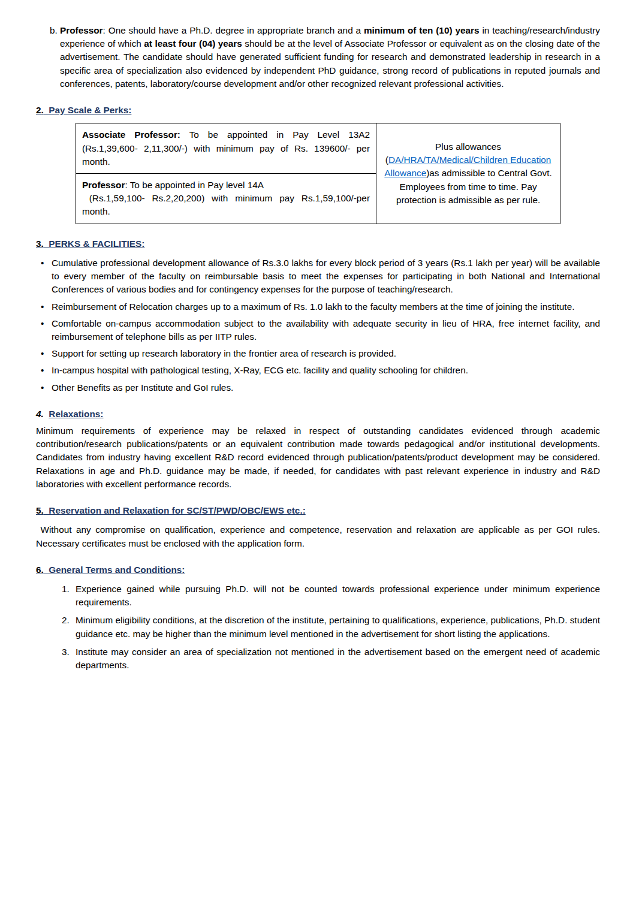Professor: One should have a Ph.D. degree in appropriate branch and a minimum of ten (10) years in teaching/research/industry experience of which at least four (04) years should be at the level of Associate Professor or equivalent as on the closing date of the advertisement. The candidate should have generated sufficient funding for research and demonstrated leadership in research in a specific area of specialization also evidenced by independent PhD guidance, strong record of publications in reputed journals and conferences, patents, laboratory/course development and/or other recognized relevant professional activities.
2. Pay Scale & Perks:
| Associate Professor: To be appointed in Pay Level 13A2 (Rs.1,39,600- 2,11,300/-) with minimum pay of Rs. 139600/- per month. | Plus allowances ( DA/HRA/TA/Medical/Children Education Allowance )as admissible to Central Govt. Employees from time to time. Pay protection is admissible as per rule. |
| Professor : To be appointed in Pay level 14A (Rs.1,59,100- Rs.2,20,200) with minimum pay Rs.1,59,100/-per month. |
3. PERKS & FACILITIES:
Cumulative professional development allowance of Rs.3.0 lakhs for every block period of 3 years (Rs.1 lakh per year) will be available to every member of the faculty on reimbursable basis to meet the expenses for participating in both National and International Conferences of various bodies and for contingency expenses for the purpose of teaching/research.
Reimbursement of Relocation charges up to a maximum of Rs. 1.0 lakh to the faculty members at the time of joining the institute.
Comfortable on-campus accommodation subject to the availability with adequate security in lieu of HRA, free internet facility, and reimbursement of telephone bills as per IITP rules.
Support for setting up research laboratory in the frontier area of research is provided.
In-campus hospital with pathological testing, X-Ray, ECG etc. facility and quality schooling for children.
Other Benefits as per Institute and GoI rules.
4. Relaxations:
Minimum requirements of experience may be relaxed in respect of outstanding candidates evidenced through academic contribution/research publications/patents or an equivalent contribution made towards pedagogical and/or institutional developments. Candidates from industry having excellent R&D record evidenced through publication/patents/product development may be considered. Relaxations in age and Ph.D. guidance may be made, if needed, for candidates with past relevant experience in industry and R&D laboratories with excellent performance records.
5. Reservation and Relaxation for SC/ST/PWD/OBC/EWS etc.:
Without any compromise on qualification, experience and competence, reservation and relaxation are applicable as per GOI rules. Necessary certificates must be enclosed with the application form.
6. General Terms and Conditions:
Experience gained while pursuing Ph.D. will not be counted towards professional experience under minimum experience requirements.
Minimum eligibility conditions, at the discretion of the institute, pertaining to qualifications, experience, publications, Ph.D. student guidance etc. may be higher than the minimum level mentioned in the advertisement for short listing the applications.
Institute may consider an area of specialization not mentioned in the advertisement based on the emergent need of academic departments.